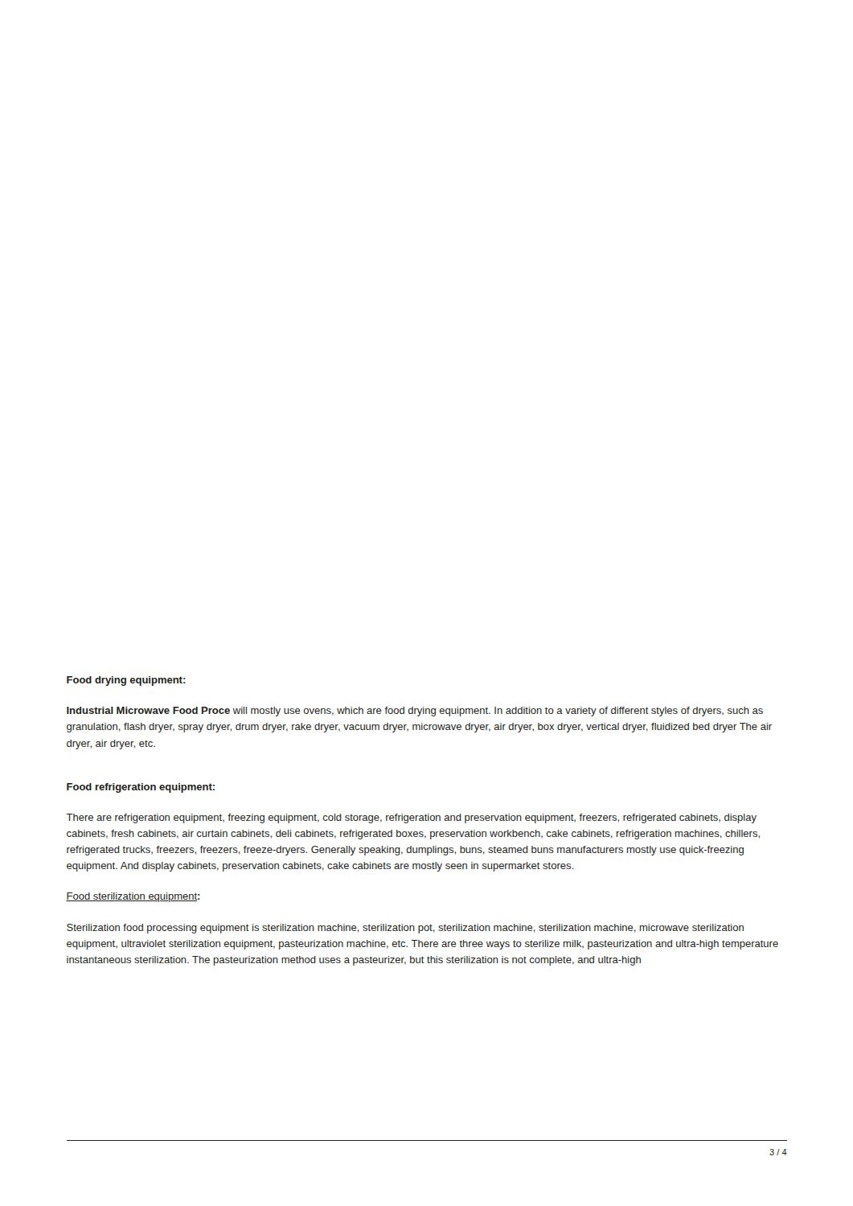Food drying equipment:
Industrial Microwave Food Proce will mostly use ovens, which are food drying equipment. In addition to a variety of different styles of dryers, such as granulation, flash dryer, spray dryer, drum dryer, rake dryer, vacuum dryer, microwave dryer, air dryer, box dryer, vertical dryer, fluidized bed dryer The air dryer, air dryer, etc.
Food refrigeration equipment:
There are refrigeration equipment, freezing equipment, cold storage, refrigeration and preservation equipment, freezers, refrigerated cabinets, display cabinets, fresh cabinets, air curtain cabinets, deli cabinets, refrigerated boxes, preservation workbench, cake cabinets, refrigeration machines, chillers, refrigerated trucks, freezers, freezers, freeze-dryers. Generally speaking, dumplings, buns, steamed buns manufacturers mostly use quick-freezing equipment. And display cabinets, preservation cabinets, cake cabinets are mostly seen in supermarket stores.
Food sterilization equipment:
Sterilization food processing equipment is sterilization machine, sterilization pot, sterilization machine, sterilization machine, microwave sterilization equipment, ultraviolet sterilization equipment, pasteurization machine, etc. There are three ways to sterilize milk, pasteurization and ultra-high temperature instantaneous sterilization. The pasteurization method uses a pasteurizer, but this sterilization is not complete, and ultra-high
3 / 4